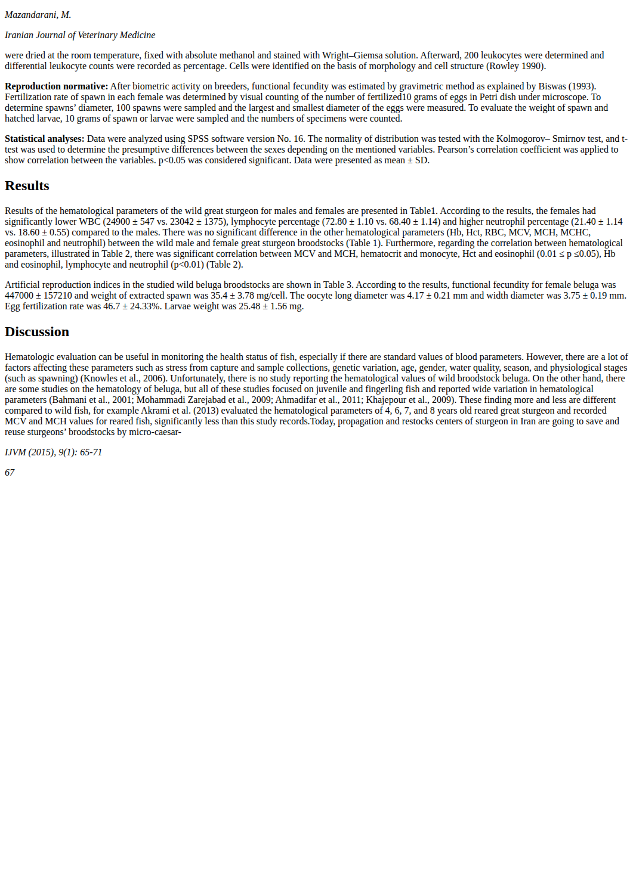Mazandarani, M.
Iranian Journal of Veterinary Medicine
were dried at the room temperature, fixed with absolute methanol and stained with Wright–Giemsa solution. Afterward, 200 leukocytes were determined and differential leukocyte counts were recorded as percentage. Cells were identified on the basis of morphology and cell structure (Rowley 1990).
Reproduction normative: After biometric activity on breeders, functional fecundity was estimated by gravimetric method as explained by Biswas (1993). Fertilization rate of spawn in each female was determined by visual counting of the number of fertilized10 grams of eggs in Petri dish under microscope. To determine spawns’ diameter, 100 spawns were sampled and the largest and smallest diameter of the eggs were measured. To evaluate the weight of spawn and hatched larvae, 10 grams of spawn or larvae were sampled and the numbers of specimens were counted.
Statistical analyses: Data were analyzed using SPSS software version No. 16. The normality of distribution was tested with the Kolmogorov– Smirnov test, and t-test was used to determine the presumptive differences between the sexes depending on the mentioned variables. Pearson’s correlation coefficient was applied to show correlation between the variables. p<0.05 was considered significant. Data were presented as mean ± SD.
Results
Results of the hematological parameters of the wild great sturgeon for males and females are presented in Table1. According to the results, the females had significantly lower WBC (24900 ± 547 vs. 23042 ± 1375), lymphocyte percentage (72.80 ± 1.10 vs. 68.40 ± 1.14) and higher neutrophil percentage (21.40 ± 1.14 vs. 18.60 ± 0.55) compared to the males. There was no significant difference in the other hematological parameters (Hb, Hct, RBC, MCV, MCH, MCHC, eosinophil and neutrophil) between the wild male and female great sturgeon broodstocks (Table 1). Furthermore, regarding the correlation between hematological parameters, illustrated in Table 2, there was significant correlation between MCV and MCH, hematocrit and monocyte, Hct and eosinophil (0.01 ≤ p ≤0.05), Hb and eosinophil, lymphocyte and neutrophil (p<0.01) (Table 2).
Artificial reproduction indices in the studied wild beluga broodstocks are shown in Table 3. According to the results, functional fecundity for female beluga was 447000 ± 157210 and weight of extracted spawn was 35.4 ± 3.78 mg/cell. The oocyte long diameter was 4.17 ± 0.21 mm and width diameter was 3.75 ± 0.19 mm. Egg fertilization rate was 46.7 ± 24.33%. Larvae weight was 25.48 ± 1.56 mg.
Discussion
Hematologic evaluation can be useful in monitoring the health status of fish, especially if there are standard values of blood parameters. However, there are a lot of factors affecting these parameters such as stress from capture and sample collections, genetic variation, age, gender, water quality, season, and physiological stages (such as spawning) (Knowles et al., 2006). Unfortunately, there is no study reporting the hematological values of wild broodstock beluga. On the other hand, there are some studies on the hematology of beluga, but all of these studies focused on juvenile and fingerling fish and reported wide variation in hematological parameters (Bahmani et al., 2001; Mohammadi Zarejabad et al., 2009; Ahmadifar et al., 2011; Khajepour et al., 2009). These finding more and less are different compared to wild fish, for example Akrami et al. (2013) evaluated the hematological parameters of 4, 6, 7, and 8 years old reared great sturgeon and recorded MCV and MCH values for reared fish, significantly less than this study records.Today, propagation and restocks centers of sturgeon in Iran are going to save and reuse sturgeons’ broodstocks by micro-caesar-
IJVM (2015), 9(1): 65-71
67